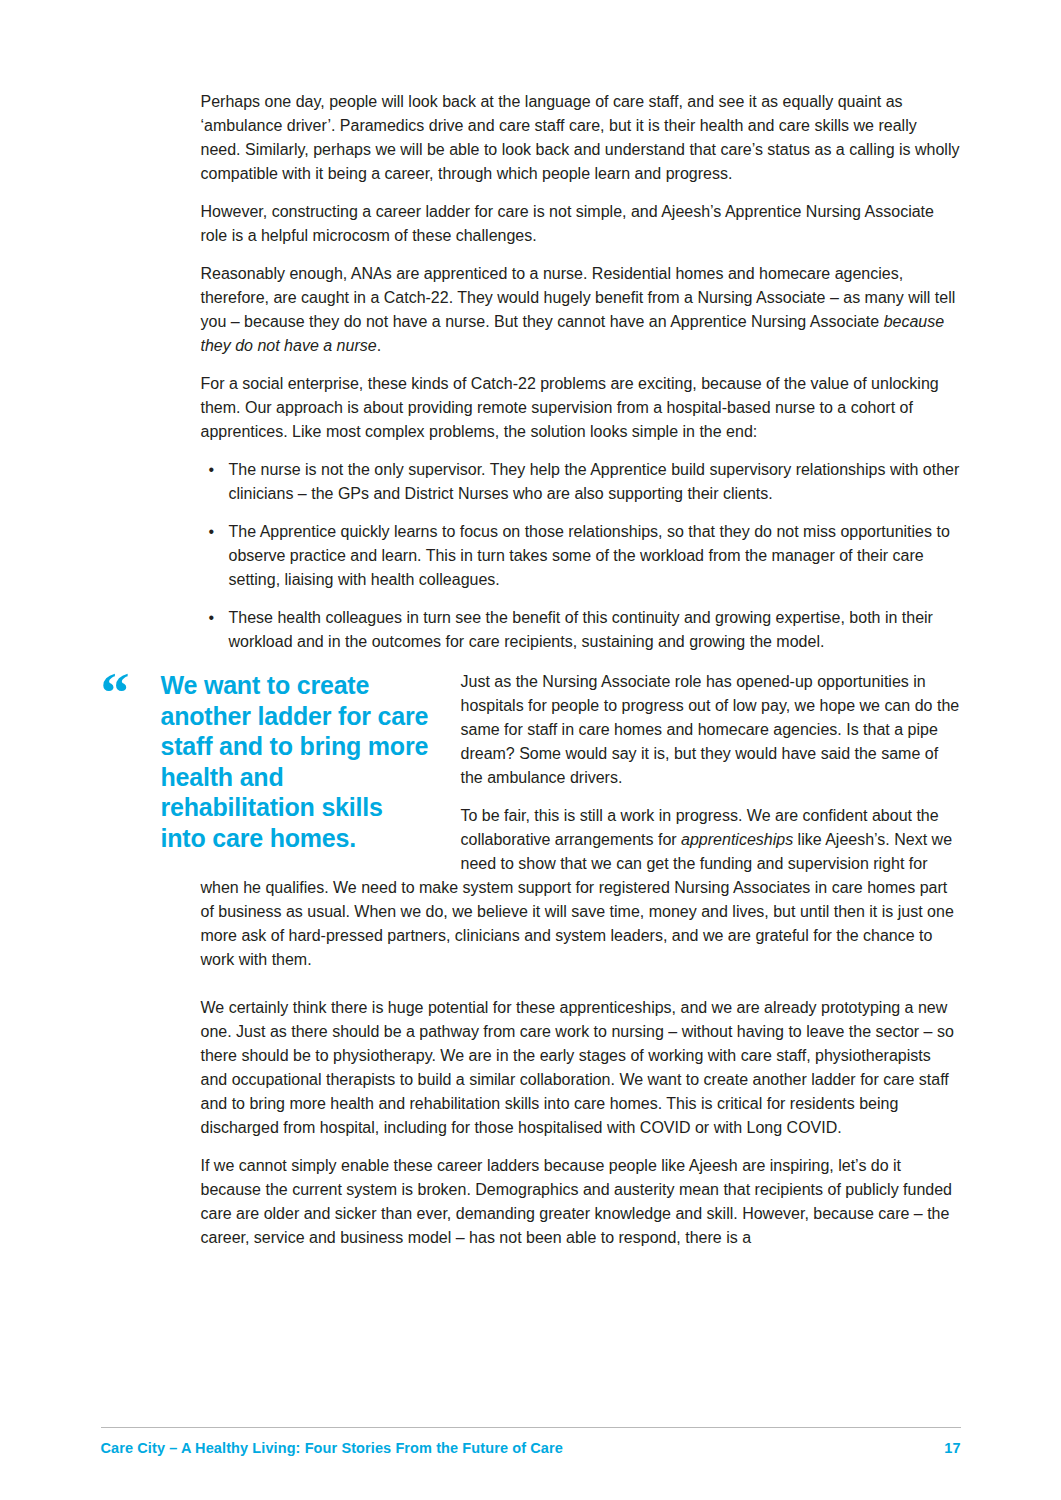Perhaps one day, people will look back at the language of care staff, and see it as equally quaint as ‘ambulance driver’. Paramedics drive and care staff care, but it is their health and care skills we really need. Similarly, perhaps we will be able to look back and understand that care’s status as a calling is wholly compatible with it being a career, through which people learn and progress.
However, constructing a career ladder for care is not simple, and Ajeesh’s Apprentice Nursing Associate role is a helpful microcosm of these challenges.
Reasonably enough, ANAs are apprenticed to a nurse. Residential homes and homecare agencies, therefore, are caught in a Catch-22. They would hugely benefit from a Nursing Associate – as many will tell you – because they do not have a nurse. But they cannot have an Apprentice Nursing Associate because they do not have a nurse.
For a social enterprise, these kinds of Catch-22 problems are exciting, because of the value of unlocking them. Our approach is about providing remote supervision from a hospital-based nurse to a cohort of apprentices. Like most complex problems, the solution looks simple in the end:
The nurse is not the only supervisor. They help the Apprentice build supervisory relationships with other clinicians – the GPs and District Nurses who are also supporting their clients.
The Apprentice quickly learns to focus on those relationships, so that they do not miss opportunities to observe practice and learn. This in turn takes some of the workload from the manager of their care setting, liaising with health colleagues.
These health colleagues in turn see the benefit of this continuity and growing expertise, both in their workload and in the outcomes for care recipients, sustaining and growing the model.
“
We want to create another ladder for care staff and to bring more health and rehabilitation skills into care homes.
Just as the Nursing Associate role has opened-up opportunities in hospitals for people to progress out of low pay, we hope we can do the same for staff in care homes and homecare agencies. Is that a pipe dream? Some would say it is, but they would have said the same of the ambulance drivers.
To be fair, this is still a work in progress. We are confident about the collaborative arrangements for apprenticeships like Ajeesh’s. Next we need to show that we can get the funding and supervision right for when he qualifies. We need to make system support for registered Nursing Associates in care homes part of business as usual. When we do, we believe it will save time, money and lives, but until then it is just one more ask of hard-pressed partners, clinicians and system leaders, and we are grateful for the chance to work with them.
We certainly think there is huge potential for these apprenticeships, and we are already prototyping a new one. Just as there should be a pathway from care work to nursing – without having to leave the sector – so there should be to physiotherapy. We are in the early stages of working with care staff, physiotherapists and occupational therapists to build a similar collaboration. We want to create another ladder for care staff and to bring more health and rehabilitation skills into care homes. This is critical for residents being discharged from hospital, including for those hospitalised with COVID or with Long COVID.
If we cannot simply enable these career ladders because people like Ajeesh are inspiring, let’s do it because the current system is broken. Demographics and austerity mean that recipients of publicly funded care are older and sicker than ever, demanding greater knowledge and skill. However, because care – the career, service and business model – has not been able to respond, there is a
Care City – A Healthy Living: Four Stories From the Future of Care 17